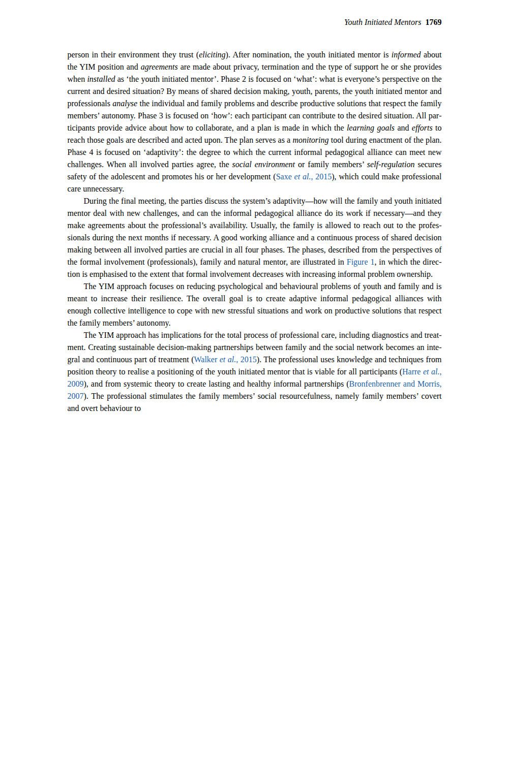Youth Initiated Mentors1769
person in their environment they trust (eliciting). After nomination, the youth initiated mentor is informed about the YIM position and agreements are made about privacy, termination and the type of support he or she provides when installed as ‘the youth initiated mentor’. Phase 2 is focused on ‘what’: what is everyone’s perspective on the current and desired situation? By means of shared decision making, youth, parents, the youth initiated mentor and professionals analyse the individual and family problems and describe productive solutions that respect the family members’ autonomy. Phase 3 is focused on ‘how’: each participant can contribute to the desired situation. All participants provide advice about how to collaborate, and a plan is made in which the learning goals and efforts to reach those goals are described and acted upon. The plan serves as a monitoring tool during enactment of the plan. Phase 4 is focused on ‘adaptivity’: the degree to which the current informal pedagogical alliance can meet new challenges. When all involved parties agree, the social environment or family members’ self-regulation secures safety of the adolescent and promotes his or her development (Saxe et al., 2015), which could make professional care unnecessary.
During the final meeting, the parties discuss the system’s adaptivity—how will the family and youth initiated mentor deal with new challenges, and can the informal pedagogical alliance do its work if necessary—and they make agreements about the professional’s availability. Usually, the family is allowed to reach out to the professionals during the next months if necessary. A good working alliance and a continuous process of shared decision making between all involved parties are crucial in all four phases. The phases, described from the perspectives of the formal involvement (professionals), family and natural mentor, are illustrated in Figure 1, in which the direction is emphasised to the extent that formal involvement decreases with increasing informal problem ownership.
The YIM approach focuses on reducing psychological and behavioural problems of youth and family and is meant to increase their resilience. The overall goal is to create adaptive informal pedagogical alliances with enough collective intelligence to cope with new stressful situations and work on productive solutions that respect the family members’ autonomy.
The YIM approach has implications for the total process of professional care, including diagnostics and treatment. Creating sustainable decision-making partnerships between family and the social network becomes an integral and continuous part of treatment (Walker et al., 2015). The professional uses knowledge and techniques from position theory to realise a positioning of the youth initiated mentor that is viable for all participants (Harre et al., 2009), and from systemic theory to create lasting and healthy informal partnerships (Bronfenbrenner and Morris, 2007). The professional stimulates the family members’ social resourcefulness, namely family members’ covert and overt behaviour to